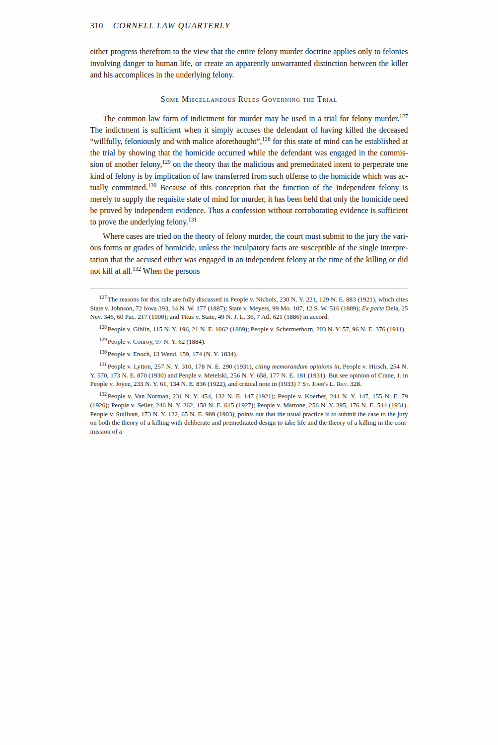310 Cornell Law Quarterly
either progress therefrom to the view that the entire felony murder doctrine applies only to felonies involving danger to human life, or create an apparently unwarranted distinction between the killer and his accomplices in the underlying felony.
Some Miscellaneous Rules Governing the Trial
The common law form of indictment for murder may be used in a trial for felony murder.127 The indictment is sufficient when it simply accuses the defendant of having killed the deceased “willfully, feloniously and with malice aforethought”,128 for this state of mind can be established at the trial by showing that the homicide occurred while the defendant was engaged in the commission of another felony,129 on the theory that the malicious and premeditated intent to perpetrate one kind of felony is by implication of law transferred from such offense to the homicide which was actually committed.130 Because of this conception that the function of the independent felony is merely to supply the requisite state of mind for murder, it has been held that only the homicide need be proved by independent evidence. Thus a confession without corroborating evidence is sufficient to prove the underlying felony.131
Where cases are tried on the theory of felony murder, the court must submit to the jury the various forms or grades of homicide, unless the inculpatory facts are susceptible of the single interpretation that the accused either was engaged in an independent felony at the time of the killing or did not kill at all.132 When the persons
The reasons for this rule are fully discussed in People v. Nichols, 230 N. Y. 221, 129 N. E. 883 (1921), which cites State v. Johnson, 72 Iowa 393, 34 N. W. 177 (1887); State v. Meyers, 99 Mo. 107, 12 S. W. 516 (1889); Ex parte Dela, 25 Nev. 346, 60 Pac. 217 (1900); and Titus v. State, 49 N. J. L. 36, 7 Atl. 621 (1886) in accord.
People v. Giblin, 115 N. Y. 196, 21 N. E. 1062 (1889); People v. Schermerhorn, 203 N. Y. 57, 96 N. E. 376 (1911).
People v. Conroy, 97 N. Y. 62 (1884).
People v. Enoch, 13 Wend. 159, 174 (N. Y. 1834).
People v. Lytton, 257 N. Y. 310, 178 N. E. 290 (1931), citing memorandum opinions in, People v. Hirsch, 254 N. Y. 570, 173 N. E. 870 (1930) and People v. Metelski, 256 N. Y. 658, 177 N. E. 181 (1931). But see opinion of Crane, J. in People v. Joyce, 233 N. Y. 61, 134 N. E. 836 (1922), and critical note in (1933) 7 St. John's L. Rev. 328.
People v. Van Norman, 231 N. Y. 454, 132 N. E. 147 (1921); People v. Koerber, 244 N. Y. 147, 155 N. E. 79 (1926); People v. Seiler, 246 N. Y. 262, 158 N. E. 615 (1927); People v. Martone, 256 N. Y. 395, 176 N. E. 544 (1931). People v. Sullivan, 173 N. Y. 122, 65 N. E. 989 (1903), points out that the usual practice is to submit the case to the jury on both the theory of a killing with deliberate and premeditated design to take life and the theory of a killing in the commission of a